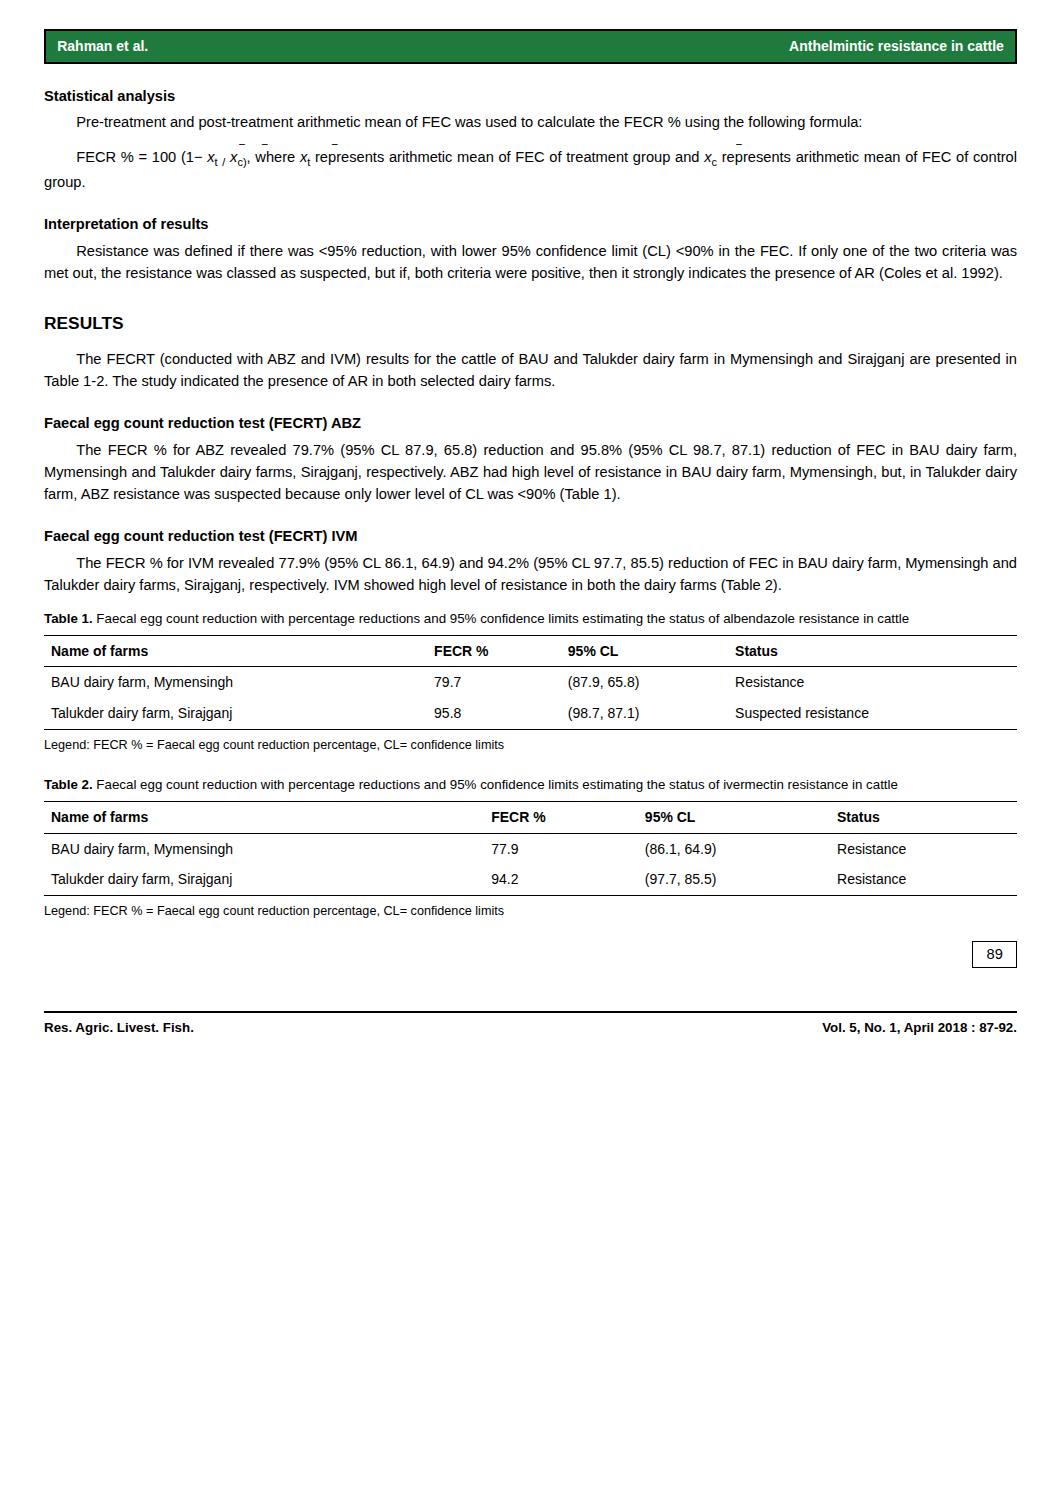Rahman et al. Anthelmintic resistance in cattle
Statistical analysis
Pre-treatment and post-treatment arithmetic mean of FEC was used to calculate the FECR % using the following formula:
FECR % = 100 (1− xt / xc), where xt represents arithmetic mean of FEC of treatment group and xc represents arithmetic mean of FEC of control group.
Interpretation of results
Resistance was defined if there was <95% reduction, with lower 95% confidence limit (CL) <90% in the FEC. If only one of the two criteria was met out, the resistance was classed as suspected, but if, both criteria were positive, then it strongly indicates the presence of AR (Coles et al. 1992).
RESULTS
The FECRT (conducted with ABZ and IVM) results for the cattle of BAU and Talukder dairy farm in Mymensingh and Sirajganj are presented in Table 1-2. The study indicated the presence of AR in both selected dairy farms.
Faecal egg count reduction test (FECRT) ABZ
The FECR % for ABZ revealed 79.7% (95% CL 87.9, 65.8) reduction and 95.8% (95% CL 98.7, 87.1) reduction of FEC in BAU dairy farm, Mymensingh and Talukder dairy farms, Sirajganj, respectively. ABZ had high level of resistance in BAU dairy farm, Mymensingh, but, in Talukder dairy farm, ABZ resistance was suspected because only lower level of CL was <90% (Table 1).
Faecal egg count reduction test (FECRT) IVM
The FECR % for IVM revealed 77.9% (95% CL 86.1, 64.9) and 94.2% (95% CL 97.7, 85.5) reduction of FEC in BAU dairy farm, Mymensingh and Talukder dairy farms, Sirajganj, respectively. IVM showed high level of resistance in both the dairy farms (Table 2).
Table 1. Faecal egg count reduction with percentage reductions and 95% confidence limits estimating the status of albendazole resistance in cattle
| Name of farms | FECR % | 95% CL | Status |
| --- | --- | --- | --- |
| BAU dairy farm, Mymensingh | 79.7 | (87.9, 65.8) | Resistance |
| Talukder dairy farm, Sirajganj | 95.8 | (98.7, 87.1) | Suspected resistance |
Legend: FECR % = Faecal egg count reduction percentage, CL= confidence limits
Table 2. Faecal egg count reduction with percentage reductions and 95% confidence limits estimating the status of ivermectin resistance in cattle
| Name of farms | FECR % | 95% CL | Status |
| --- | --- | --- | --- |
| BAU dairy farm, Mymensingh | 77.9 | (86.1, 64.9) | Resistance |
| Talukder dairy farm, Sirajganj | 94.2 | (97.7, 85.5) | Resistance |
Legend: FECR % = Faecal egg count reduction percentage, CL= confidence limits
89
Res. Agric. Livest. Fish. Vol. 5, No. 1, April 2018 : 87-92.